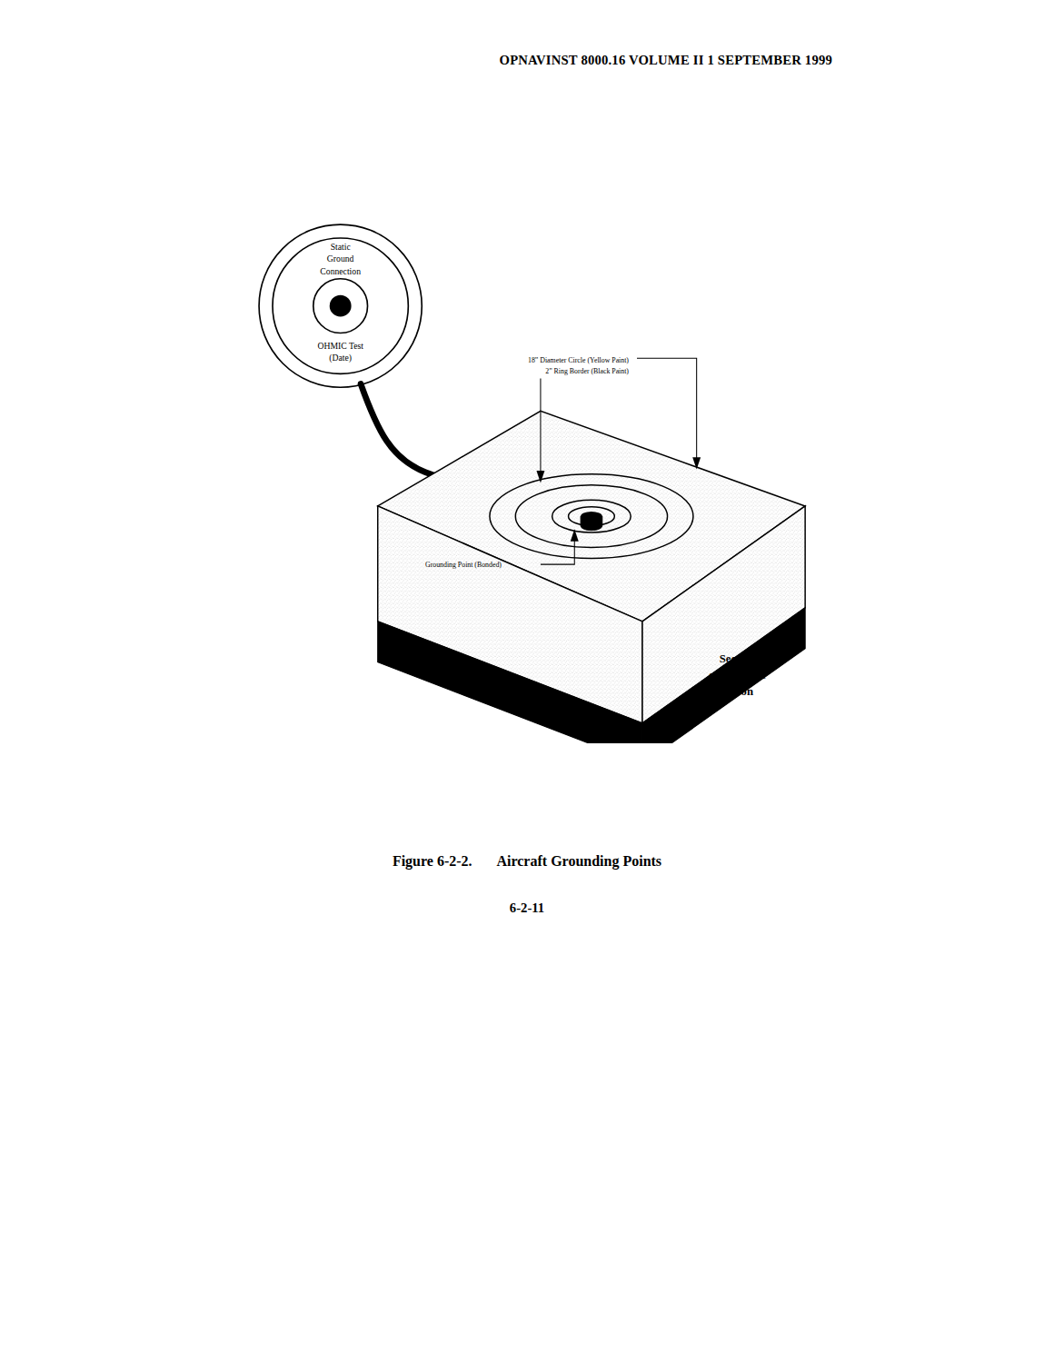OPNAVINST 8000.16 VOLUME II 1 SEPTEMBER 1999
Figure 6-2-2. Aircraft Grounding Points Diagram showing a section of concrete apron with a bonded grounding point at its center, surrounded by an 18 inch diameter circle painted yellow with a 2 inch black ring border. A magnified detail circle at upper left shows the static ground connection and an OHMIC test date marking. Static Ground Connection OHMIC Test (Date) 18” Diameter Circle (Yellow Paint) 2” Ring Border (Black Paint) Grounding Point (Bonded) Section of Concrete Apron
Figure 6-2-2. Aircraft Grounding Points
6-2-11